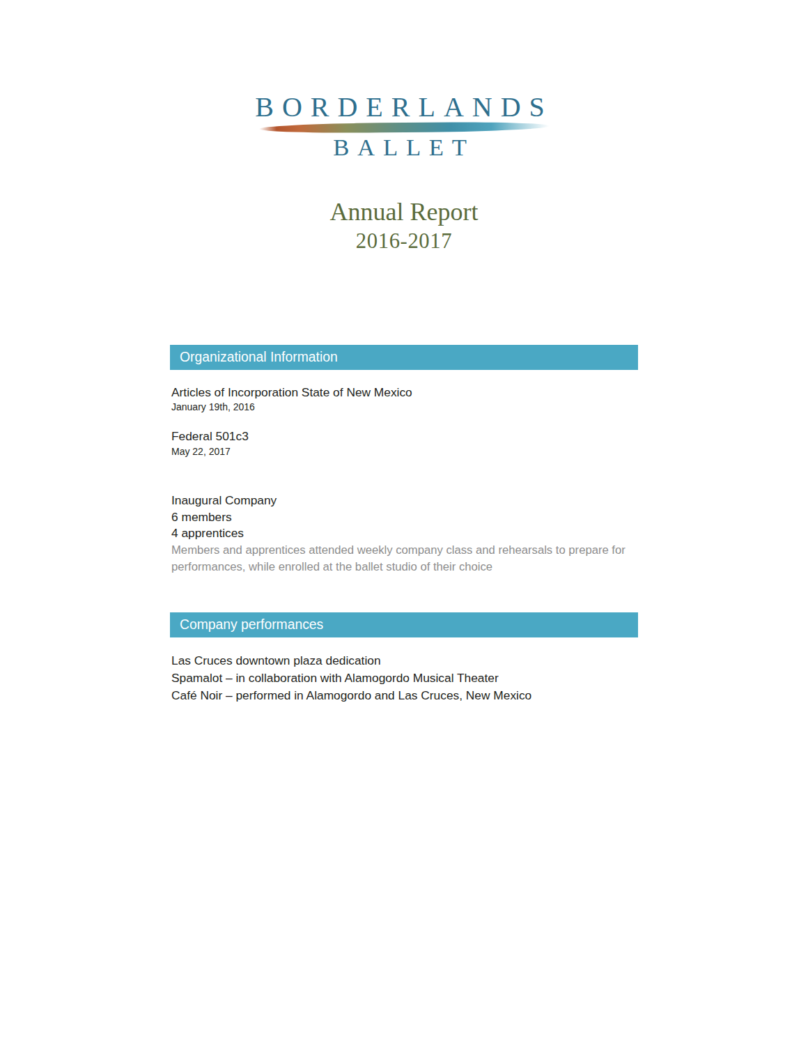BORDERLANDS
BALLET
Annual Report
2016-2017
Organizational Information
Articles of Incorporation State of New Mexico
January 19th, 2016
Federal 501c3
May 22, 2017
Inaugural Company
6 members
4 apprentices
Members and apprentices attended weekly company class and rehearsals to prepare for performances, while enrolled at the ballet studio of their choice
Company performances
Las Cruces downtown plaza dedication
Spamalot – in collaboration with Alamogordo Musical Theater
Café Noir – performed in Alamogordo and Las Cruces, New Mexico